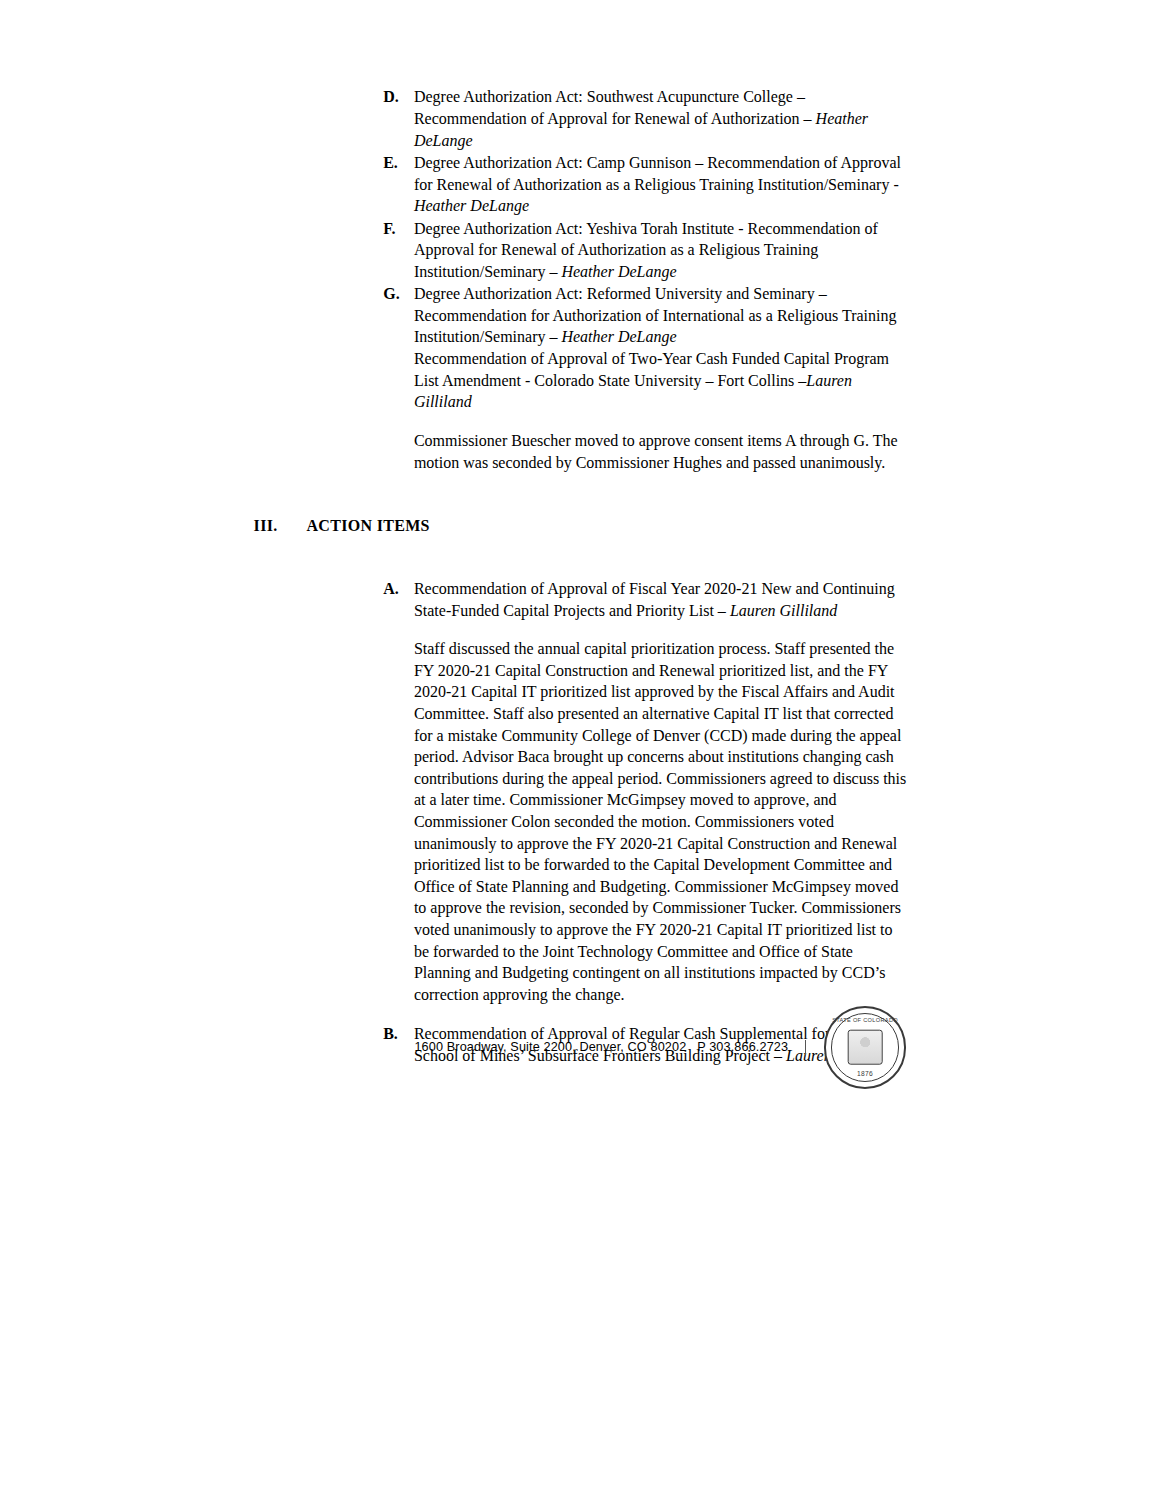D. Degree Authorization Act: Southwest Acupuncture College – Recommendation of Approval for Renewal of Authorization – Heather DeLange
E. Degree Authorization Act: Camp Gunnison – Recommendation of Approval for Renewal of Authorization as a Religious Training Institution/Seminary - Heather DeLange
F. Degree Authorization Act: Yeshiva Torah Institute - Recommendation of Approval for Renewal of Authorization as a Religious Training Institution/Seminary – Heather DeLange
G. Degree Authorization Act: Reformed University and Seminary – Recommendation for Authorization of International as a Religious Training Institution/Seminary – Heather DeLange
Recommendation of Approval of Two-Year Cash Funded Capital Program List Amendment - Colorado State University – Fort Collins –Lauren Gilliland
Commissioner Buescher moved to approve consent items A through G. The motion was seconded by Commissioner Hughes and passed unanimously.
III. ACTION ITEMS
A. Recommendation of Approval of Fiscal Year 2020-21 New and Continuing State-Funded Capital Projects and Priority List – Lauren Gilliland
Staff discussed the annual capital prioritization process. Staff presented the FY 2020-21 Capital Construction and Renewal prioritized list, and the FY 2020-21 Capital IT prioritized list approved by the Fiscal Affairs and Audit Committee. Staff also presented an alternative Capital IT list that corrected for a mistake Community College of Denver (CCD) made during the appeal period. Advisor Baca brought up concerns about institutions changing cash contributions during the appeal period. Commissioners agreed to discuss this at a later time. Commissioner McGimpsey moved to approve, and Commissioner Colon seconded the motion. Commissioners voted unanimously to approve the FY 2020-21 Capital Construction and Renewal prioritized list to be forwarded to the Capital Development Committee and Office of State Planning and Budgeting. Commissioner McGimpsey moved to approve the revision, seconded by Commissioner Tucker. Commissioners voted unanimously to approve the FY 2020-21 Capital IT prioritized list to be forwarded to the Joint Technology Committee and Office of State Planning and Budgeting contingent on all institutions impacted by CCD’s correction approving the change.
B. Recommendation of Approval of Regular Cash Supplemental for Colorado School of Mines’ Subsurface Frontiers Building Project – Lauren Gilliland
1600 Broadway, Suite 2200, Denver, CO 80202 P 303.866.2723
STATE OF COLORADO
1876